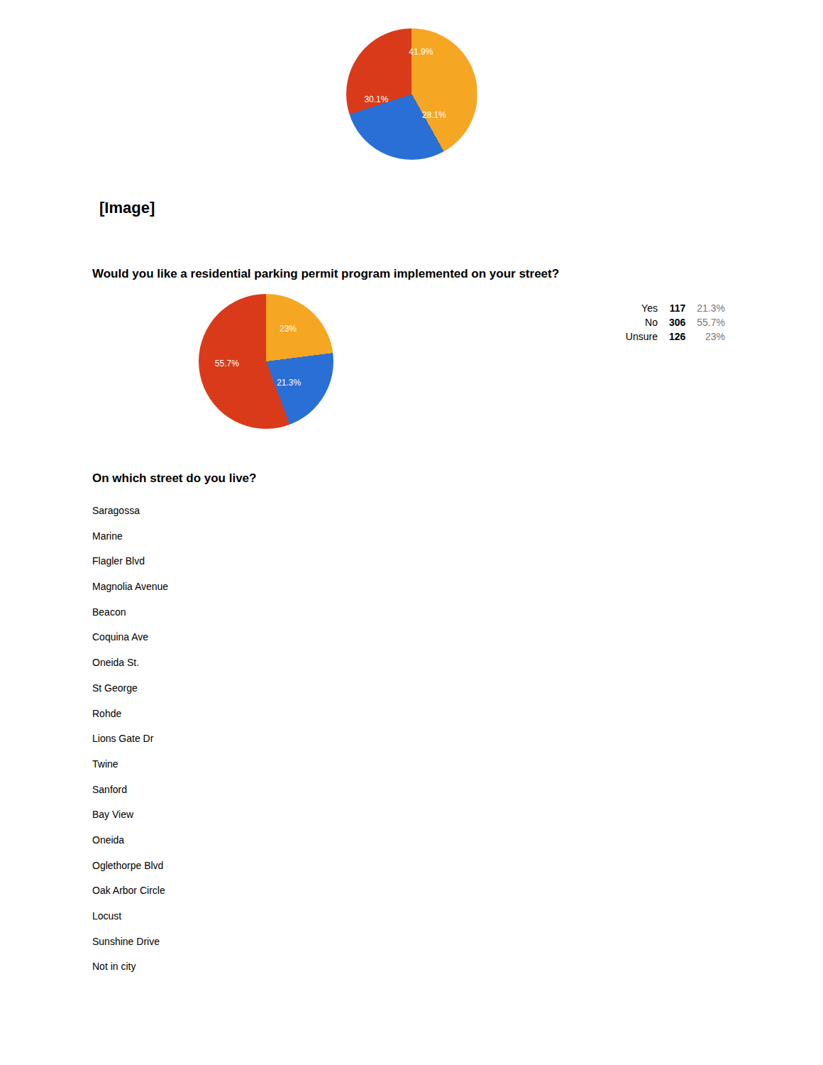41.9% 28.1% 30.1%
[Image]
Would you like a residential parking permit program implemented on your street?
23% 21.3% 55.7%
| Yes | 117 | 21.3% |
| No | 306 | 55.7% |
| Unsure | 126 | 23% |
On which street do you live?
Saragossa
Marine
Flagler Blvd
Magnolia Avenue
Beacon
Coquina Ave
Oneida St.
St George
Rohde
Lions Gate Dr
Twine
Sanford
Bay View
Oneida
Oglethorpe Blvd
Oak Arbor Circle
Locust
Sunshine Drive
Not in city